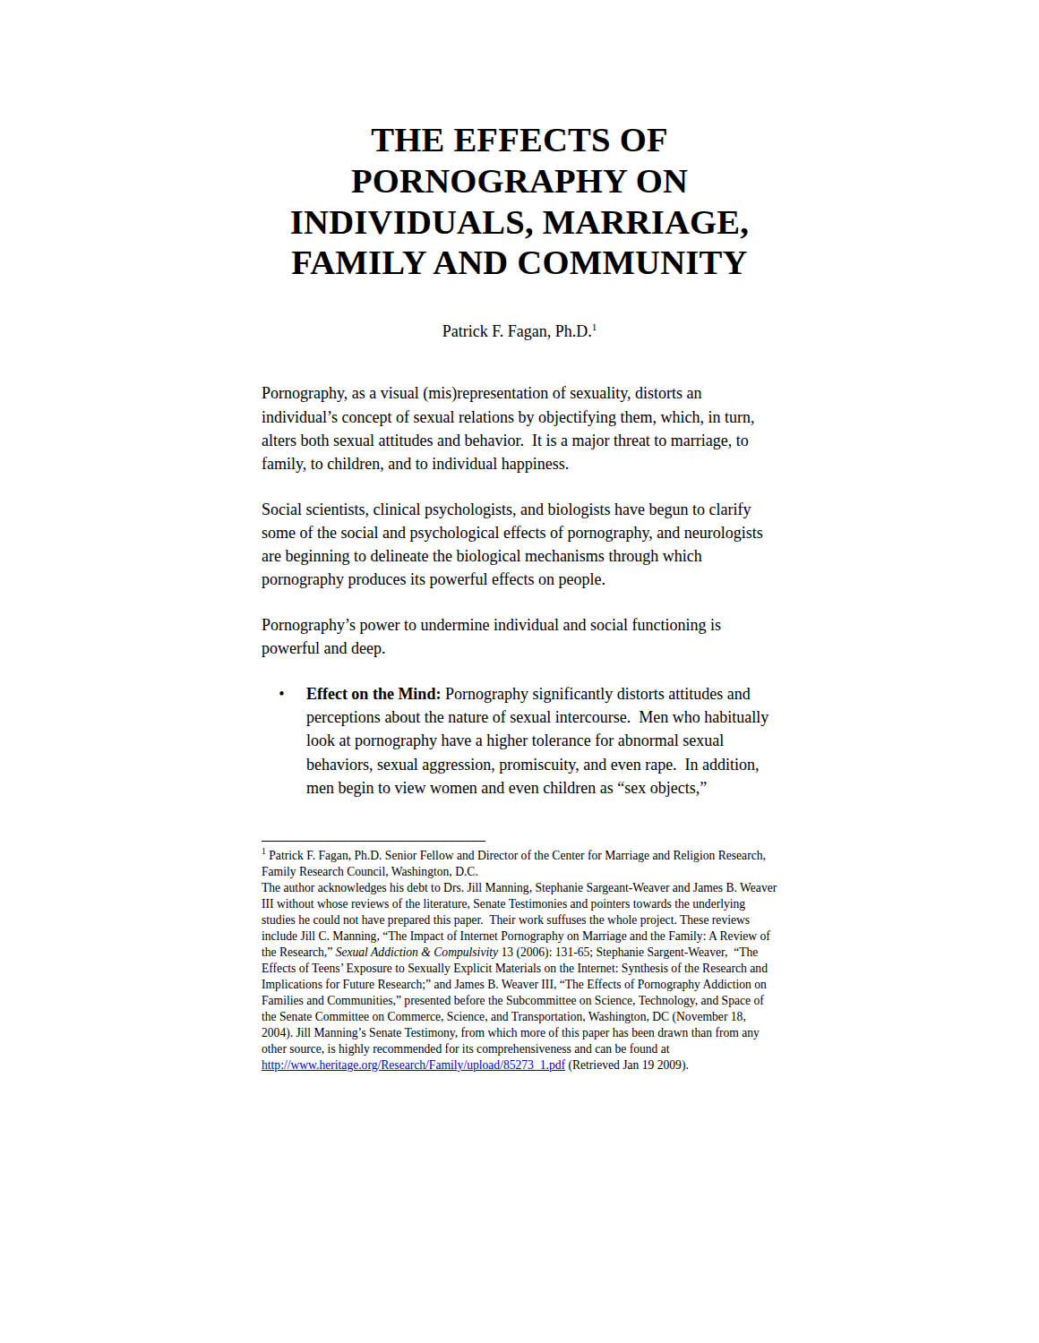THE EFFECTS OF PORNOGRAPHY ON INDIVIDUALS, MARRIAGE, FAMILY AND COMMUNITY
Patrick F. Fagan, Ph.D.1
Pornography, as a visual (mis)representation of sexuality, distorts an individual’s concept of sexual relations by objectifying them, which, in turn, alters both sexual attitudes and behavior. It is a major threat to marriage, to family, to children, and to individual happiness.
Social scientists, clinical psychologists, and biologists have begun to clarify some of the social and psychological effects of pornography, and neurologists are beginning to delineate the biological mechanisms through which pornography produces its powerful effects on people.
Pornography’s power to undermine individual and social functioning is powerful and deep.
Effect on the Mind: Pornography significantly distorts attitudes and perceptions about the nature of sexual intercourse. Men who habitually look at pornography have a higher tolerance for abnormal sexual behaviors, sexual aggression, promiscuity, and even rape. In addition, men begin to view women and even children as “sex objects,”
1 Patrick F. Fagan, Ph.D. Senior Fellow and Director of the Center for Marriage and Religion Research, Family Research Council, Washington, D.C.
The author acknowledges his debt to Drs. Jill Manning, Stephanie Sargeant-Weaver and James B. Weaver III without whose reviews of the literature, Senate Testimonies and pointers towards the underlying studies he could not have prepared this paper. Their work suffuses the whole project. These reviews include Jill C. Manning, “The Impact of Internet Pornography on Marriage and the Family: A Review of the Research,” Sexual Addiction & Compulsivity 13 (2006): 131-65; Stephanie Sargent-Weaver, “The Effects of Teens’ Exposure to Sexually Explicit Materials on the Internet: Synthesis of the Research and Implications for Future Research;” and James B. Weaver III, “The Effects of Pornography Addiction on Families and Communities,” presented before the Subcommittee on Science, Technology, and Space of the Senate Committee on Commerce, Science, and Transportation, Washington, DC (November 18, 2004). Jill Manning’s Senate Testimony, from which more of this paper has been drawn than from any other source, is highly recommended for its comprehensiveness and can be found at http://www.heritage.org/Research/Family/upload/85273_1.pdf (Retrieved Jan 19 2009).